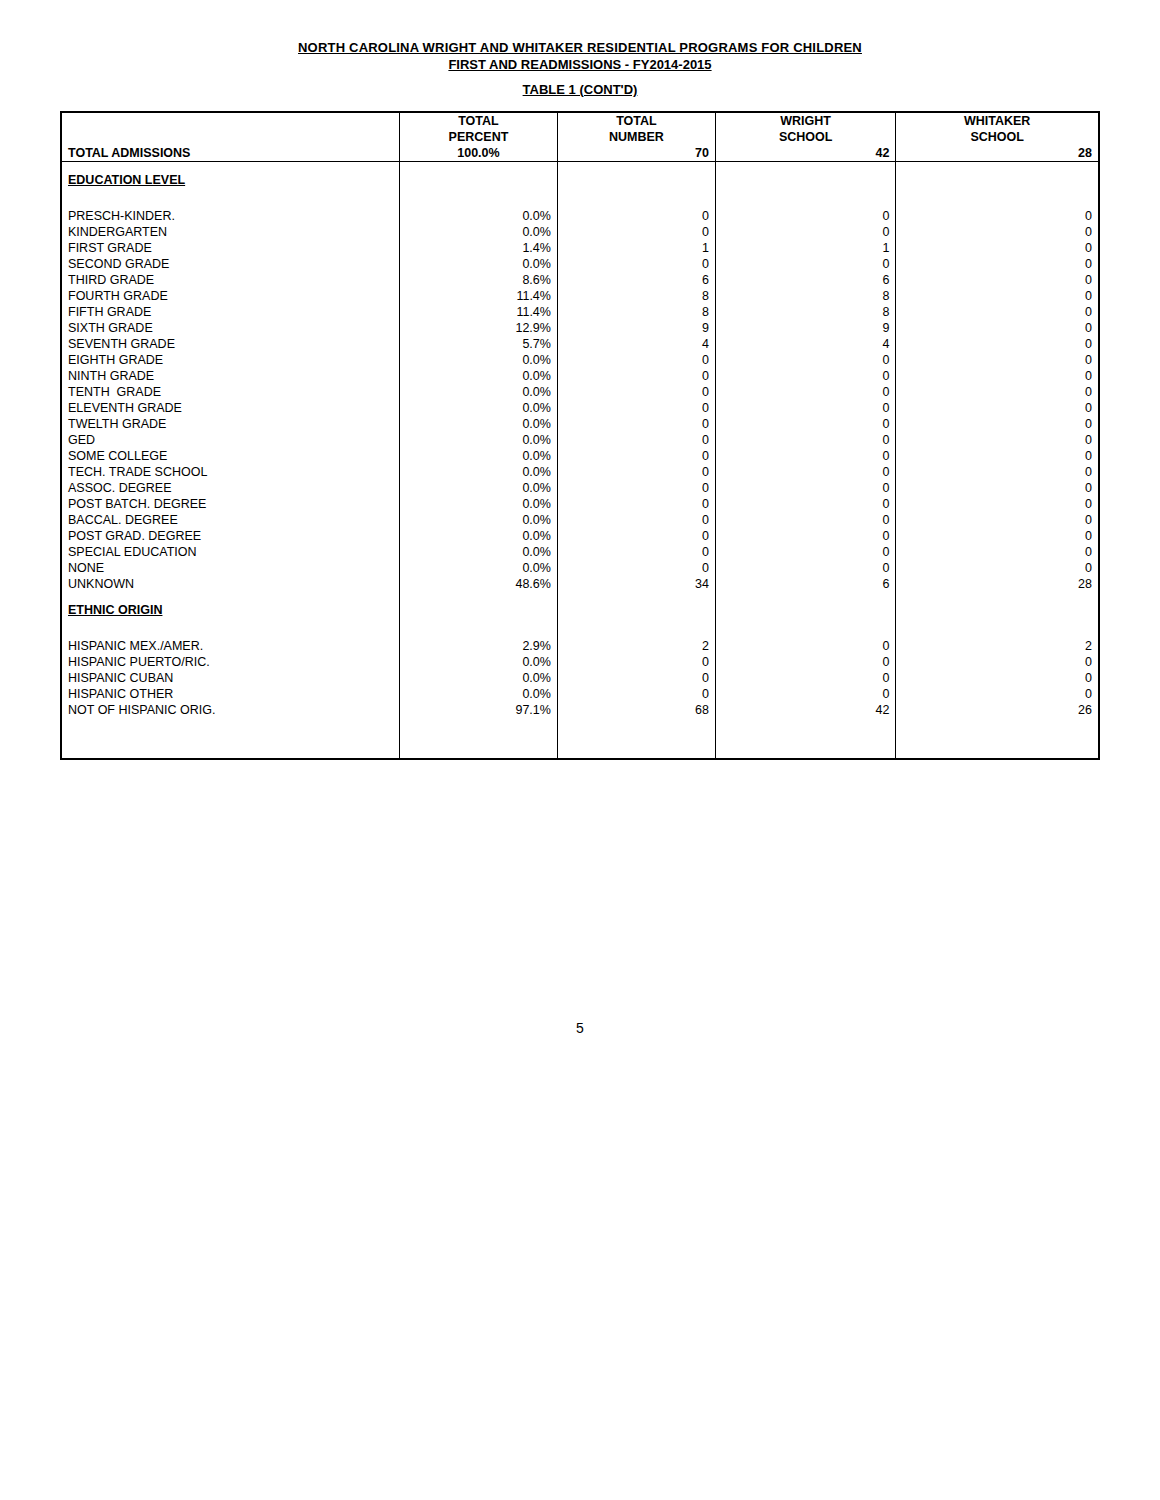NORTH CAROLINA WRIGHT AND WHITAKER RESIDENTIAL PROGRAMS FOR CHILDREN
FIRST AND READMISSIONS - FY2014-2015
TABLE 1 (CONT'D)
| | TOTAL | TOTAL | WRIGHT | WHITAKER |
| | PERCENT | NUMBER | SCHOOL | SCHOOL |
| TOTAL ADMISSIONS | 100.0% | 70 | 42 | 28 |
| EDUCATION LEVEL | | | | |
| PRESCH-KINDER. | 0.0% | 0 | 0 | 0 |
| KINDERGARTEN | 0.0% | 0 | 0 | 0 |
| FIRST GRADE | 1.4% | 1 | 1 | 0 |
| SECOND GRADE | 0.0% | 0 | 0 | 0 |
| THIRD GRADE | 8.6% | 6 | 6 | 0 |
| FOURTH GRADE | 11.4% | 8 | 8 | 0 |
| FIFTH GRADE | 11.4% | 8 | 8 | 0 |
| SIXTH GRADE | 12.9% | 9 | 9 | 0 |
| SEVENTH GRADE | 5.7% | 4 | 4 | 0 |
| EIGHTH GRADE | 0.0% | 0 | 0 | 0 |
| NINTH GRADE | 0.0% | 0 | 0 | 0 |
| TENTH GRADE | 0.0% | 0 | 0 | 0 |
| ELEVENTH GRADE | 0.0% | 0 | 0 | 0 |
| TWELTH GRADE | 0.0% | 0 | 0 | 0 |
| GED | 0.0% | 0 | 0 | 0 |
| SOME COLLEGE | 0.0% | 0 | 0 | 0 |
| TECH. TRADE SCHOOL | 0.0% | 0 | 0 | 0 |
| ASSOC. DEGREE | 0.0% | 0 | 0 | 0 |
| POST BATCH. DEGREE | 0.0% | 0 | 0 | 0 |
| BACCAL. DEGREE | 0.0% | 0 | 0 | 0 |
| POST GRAD. DEGREE | 0.0% | 0 | 0 | 0 |
| SPECIAL EDUCATION | 0.0% | 0 | 0 | 0 |
| NONE | 0.0% | 0 | 0 | 0 |
| UNKNOWN | 48.6% | 34 | 6 | 28 |
| ETHNIC ORIGIN | | | | |
| HISPANIC MEX./AMER. | 2.9% | 2 | 0 | 2 |
| HISPANIC PUERTO/RIC. | 0.0% | 0 | 0 | 0 |
| HISPANIC CUBAN | 0.0% | 0 | 0 | 0 |
| HISPANIC OTHER | 0.0% | 0 | 0 | 0 |
| NOT OF HISPANIC ORIG. | 97.1% | 68 | 42 | 26 |
5